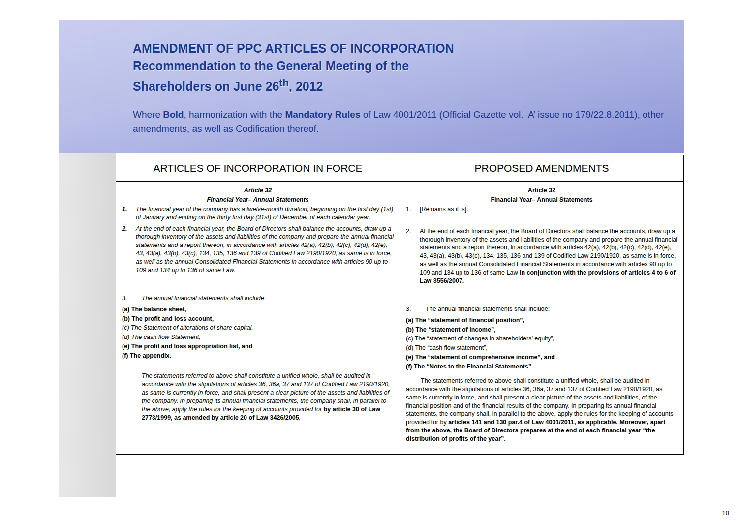AMENDMENT OF PPC ARTICLES OF INCORPORATION
Recommendation to the General Meeting of the
Shareholders on June 26th, 2012
Where Bold, harmonization with the Mandatory Rules of Law 4001/2011 (Official Gazette vol. A’ issue no 179/22.8.2011), other amendments, as well as Codification thereof.
| ARTICLES OF INCORPORATION IN FORCE | PROPOSED AMENDMENTS |
| --- | --- |
| Article 32 Financial Year– Annual Statements 1. The financial year of the company has a twelve-month duration, beginning on the first day (1st) of January and ending on the thirty first day (31st) of December of each calendar year. 2. At the end of each financial year, the Board of Directors shall balance the accounts, draw up a thorough inventory of the assets and liabilities of the company and prepare the annual financial statements and a report thereon, in accordance with articles 42(a), 42(b), 42(c), 42(d), 42(e), 43, 43(a), 43(b), 43(c), 134, 135, 136 and 139 of Codified Law 2190/1920, as same is in force, as well as the annual Consolidated Financial Statements in accordance with articles 90 up to 109 and 134 up to 136 of same Law. 3. The annual financial statements shall include: (a) The balance sheet, (b) The profit and loss account, (c) The Statement of alterations of share capital, (d) The cash flow Statement, (e) The profit and loss appropriation list, and (f) The appendix. The statements referred to above shall constitute a unified whole, shall be audited in accordance with the stipulations of articles 36, 36a, 37 and 137 of Codified Law 2190/1920, as same is currently in force, and shall present a clear picture of the assets and liabilities of the company. In preparing its annual financial statements, the company shall, in parallel to the above, apply the rules for the keeping of accounts provided for by article 30 of Law 2773/1999, as amended by article 20 of Law 3426/2005 . | Article 32 Financial Year– Annual Statements 1. [Remains as it is]. 2. At the end of each financial year, the Board of Directors shall balance the accounts, draw up a thorough inventory of the assets and liabilities of the company and prepare the annual financial statements and a report thereon, in accordance with articles 42(a), 42(b), 42(c), 42(d), 42(e), 43, 43(a), 43(b), 43(c), 134, 135, 136 and 139 of Codified Law 2190/1920, as same is in force, as well as the annual Consolidated Financial Statements in accordance with articles 90 up to 109 and 134 up to 136 of same Law in conjunction with the provisions of articles 4 to 6 of Law 3556/2007. 3. The annual financial statements shall include: (a) The “statement of financial position”, (b) The “statement of income”, (c) The “statement of changes in shareholders’ equity”, (d) The “cash flow statement”, (e) The “statement of comprehensive income”, and (f) The “Notes to the Financial Statements”. The statements referred to above shall constitute a unified whole, shall be audited in accordance with the stipulations of articles 36, 36a, 37 and 137 of Codified Law 2190/1920, as same is currently in force, and shall present a clear picture of the assets and liabilities, of the financial position and of the financial results of the company. In preparing its annual financial statements, the company shall, in parallel to the above, apply the rules for the keeping of accounts provided for by articles 141 and 130 par.4 of Law 4001/2011, as applicable. Moreover, apart from the above, the Board of Directors prepares at the end of each financial year “the distribution of profits of the year”. |
10